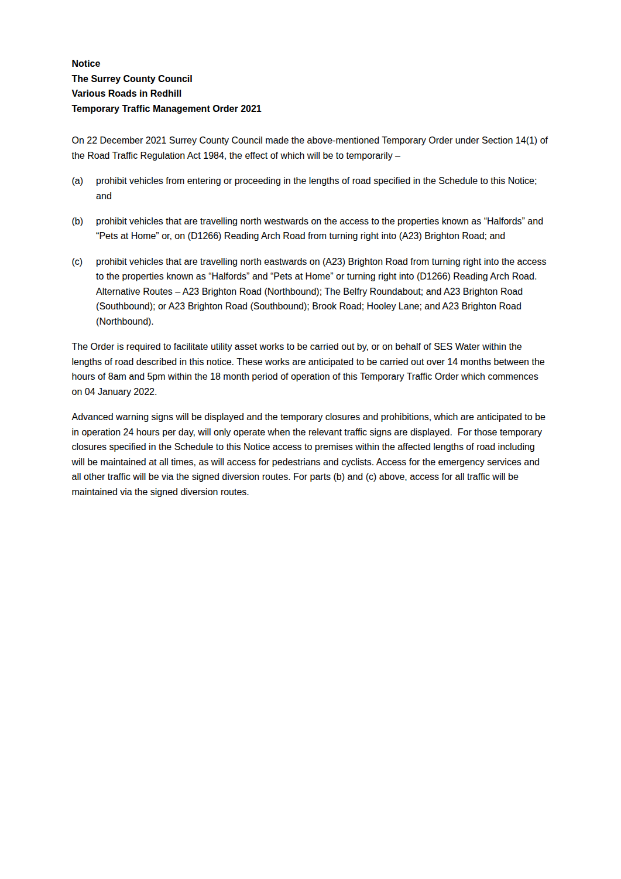Notice
The Surrey County Council
Various Roads in Redhill
Temporary Traffic Management Order 2021
On 22 December 2021 Surrey County Council made the above-mentioned Temporary Order under Section 14(1) of the Road Traffic Regulation Act 1984, the effect of which will be to temporarily –
(a) prohibit vehicles from entering or proceeding in the lengths of road specified in the Schedule to this Notice; and
(b) prohibit vehicles that are travelling north westwards on the access to the properties known as “Halfords” and “Pets at Home” or, on (D1266) Reading Arch Road from turning right into (A23) Brighton Road; and
(c)
prohibit vehicles that are travelling north eastwards on (A23) Brighton Road from turning right into the access to the properties known as “Halfords” and “Pets at Home” or turning right into (D1266) Reading Arch Road.
Alternative Routes – A23 Brighton Road (Northbound); The Belfry Roundabout; and A23 Brighton Road (Southbound); or A23 Brighton Road (Southbound); Brook Road; Hooley Lane; and A23 Brighton Road (Northbound).
The Order is required to facilitate utility asset works to be carried out by, or on behalf of SES Water within the lengths of road described in this notice. These works are anticipated to be carried out over 14 months between the hours of 8am and 5pm within the 18 month period of operation of this Temporary Traffic Order which commences on 04 January 2022.
Advanced warning signs will be displayed and the temporary closures and prohibitions, which are anticipated to be in operation 24 hours per day, will only operate when the relevant traffic signs are displayed. For those temporary closures specified in the Schedule to this Notice access to premises within the affected lengths of road including will be maintained at all times, as will access for pedestrians and cyclists. Access for the emergency services and all other traffic will be via the signed diversion routes. For parts (b) and (c) above, access for all traffic will be maintained via the signed diversion routes.